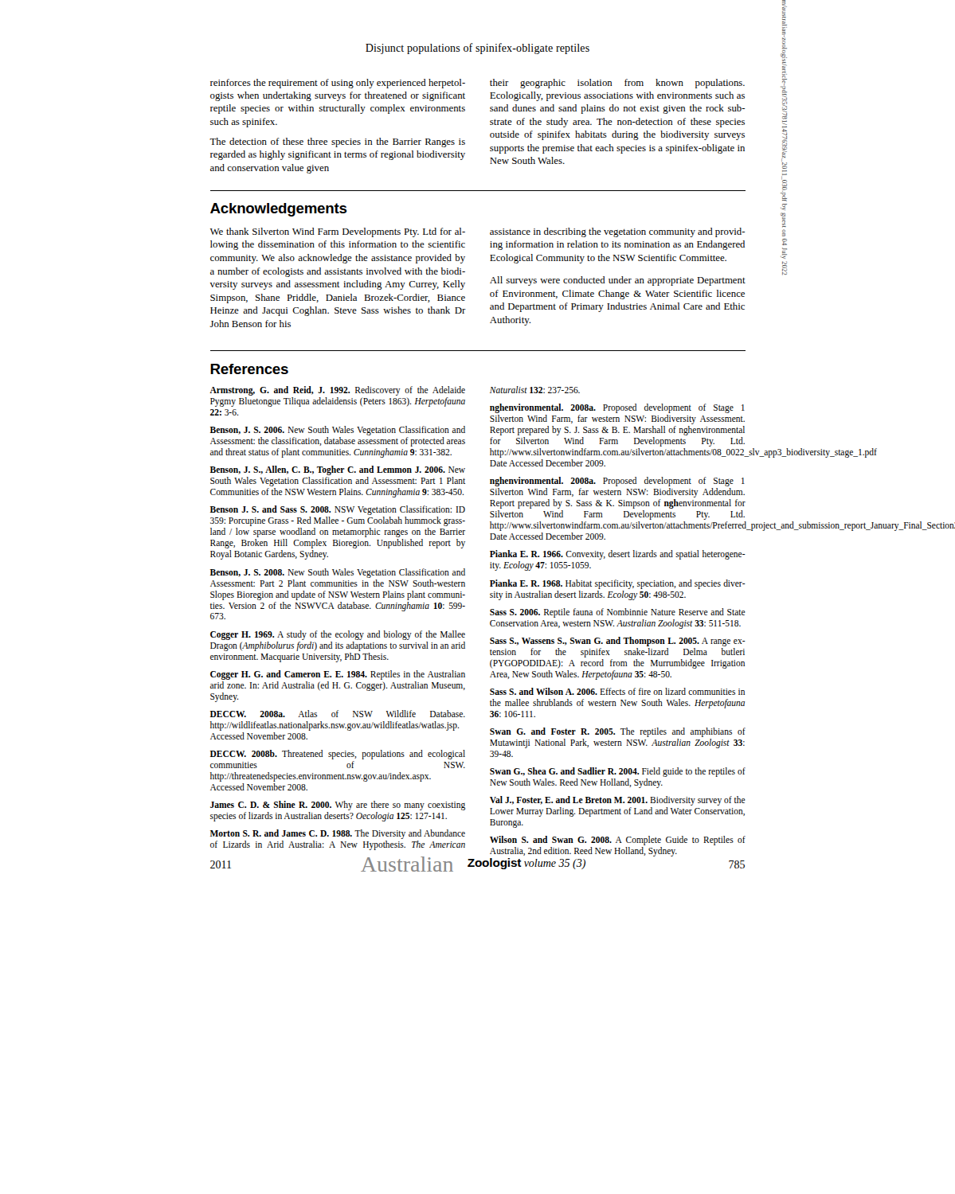Disjunct populations of spinifex-obligate reptiles
reinforces the requirement of using only experienced herpetologists when undertaking surveys for threatened or significant reptile species or within structurally complex environments such as spinifex.
The detection of these three species in the Barrier Ranges is regarded as highly significant in terms of regional biodiversity and conservation value given
their geographic isolation from known populations. Ecologically, previous associations with environments such as sand dunes and sand plains do not exist given the rock substrate of the study area. The non-detection of these species outside of spinifex habitats during the biodiversity surveys supports the premise that each species is a spinifex-obligate in New South Wales.
Acknowledgements
We thank Silverton Wind Farm Developments Pty. Ltd for allowing the dissemination of this information to the scientific community. We also acknowledge the assistance provided by a number of ecologists and assistants involved with the biodiversity surveys and assessment including Amy Currey, Kelly Simpson, Shane Priddle, Daniela Brozek-Cordier, Biance Heinze and Jacqui Coghlan. Steve Sass wishes to thank Dr John Benson for his
assistance in describing the vegetation community and providing information in relation to its nomination as an Endangered Ecological Community to the NSW Scientific Committee.
All surveys were conducted under an appropriate Department of Environment, Climate Change & Water Scientific licence and Department of Primary Industries Animal Care and Ethic Authority.
References
Armstrong, G. and Reid, J. 1992. Rediscovery of the Adelaide Pygmy Bluetongue Tiliqua adelaidensis (Peters 1863). Herpetofauna 22: 3-6.
Benson, J. S. 2006. New South Wales Vegetation Classification and Assessment: the classification, database assessment of protected areas and threat status of plant communities. Cunninghamia 9: 331-382.
Benson, J. S., Allen, C. B., Togher C. and Lemmon J. 2006. New South Wales Vegetation Classification and Assessment: Part 1 Plant Communities of the NSW Western Plains. Cunninghamia 9: 383-450.
Benson J. S. and Sass S. 2008. NSW Vegetation Classification: ID 359: Porcupine Grass - Red Mallee - Gum Coolabah hummock grassland / low sparse woodland on metamorphic ranges on the Barrier Range, Broken Hill Complex Bioregion. Unpublished report by Royal Botanic Gardens, Sydney.
Benson, J. S. 2008. New South Wales Vegetation Classification and Assessment: Part 2 Plant communities in the NSW South-western Slopes Bioregion and update of NSW Western Plains plant communities. Version 2 of the NSWVCA database. Cunninghamia 10: 599-673.
Cogger H. 1969. A study of the ecology and biology of the Mallee Dragon (Amphibolurus fordi) and its adaptations to survival in an arid environment. Macquarie University, PhD Thesis.
Cogger H. G. and Cameron E. E. 1984. Reptiles in the Australian arid zone. In: Arid Australia (ed H. G. Cogger). Australian Museum, Sydney.
DECCW. 2008a. Atlas of NSW Wildlife Database. http://wildlifeatlas.nationalparks.nsw.gov.au/wildlifeatlas/watlas.jsp. Accessed November 2008.
DECCW. 2008b. Threatened species, populations and ecological communities of NSW. http://threatenedspecies.environment.nsw.gov.au/index.aspx. Accessed November 2008.
James C. D. & Shine R. 2000. Why are there so many coexisting species of lizards in Australian deserts? Oecologia 125: 127-141.
Morton S. R. and James C. D. 1988. The Diversity and Abundance of Lizards in Arid Australia: A New Hypothesis. The American Naturalist 132: 237-256.
nghenvironmental. 2008a. Proposed development of Stage 1 Silverton Wind Farm, far western NSW: Biodiversity Assessment. Report prepared by S. J. Sass & B. E. Marshall of nghenvironmental for Silverton Wind Farm Developments Pty. Ltd. http://www.silvertonwindfarm.com.au/silverton/attachments/08_0022_slv_app3_biodiversity_stage_1.pdf Date Accessed December 2009.
nghenvironmental. 2008a. Proposed development of Stage 1 Silverton Wind Farm, far western NSW: Biodiversity Addendum. Report prepared by S. Sass & K. Simpson of nghenvironmental for Silverton Wind Farm Developments Pty. Ltd. http://www.silvertonwindfarm.com.au/silverton/attachments/Preferred_project_and_submission_report_January_Final_Section2.pdf Date Accessed December 2009.
Pianka E. R. 1966. Convexity, desert lizards and spatial heterogeneity. Ecology 47: 1055-1059.
Pianka E. R. 1968. Habitat specificity, speciation, and species diversity in Australian desert lizards. Ecology 50: 498-502.
Sass S. 2006. Reptile fauna of Nombinnie Nature Reserve and State Conservation Area, western NSW. Australian Zoologist 33: 511-518.
Sass S., Wassens S., Swan G. and Thompson L. 2005. A range extension for the spinifex snake-lizard Delma butleri (PYGOPODIDAE): A record from the Murrumbidgee Irrigation Area, New South Wales. Herpetofauna 35: 48-50.
Sass S. and Wilson A. 2006. Effects of fire on lizard communities in the mallee shrublands of western New South Wales. Herpetofauna 36: 106-111.
Swan G. and Foster R. 2005. The reptiles and amphibians of Mutawintji National Park, western NSW. Australian Zoologist 33: 39-48.
Swan G., Shea G. and Sadlier R. 2004. Field guide to the reptiles of New South Wales. Reed New Holland, Sydney.
Val J., Foster, E. and Le Breton M. 2001. Biodiversity survey of the Lower Murray Darling. Department of Land and Water Conservation, Buronga.
Wilson S. and Swan G. 2008. A Complete Guide to Reptiles of Australia, 2nd edition. Reed New Holland, Sydney.
2011
Australian Zoologist volume 35 (3)
785
Downloaded from http://meridian.allenpress.com/australian-zoologist/article-pdf/35/3/781/1477639/az_2011_030.pdf by guest on 04 July 2022